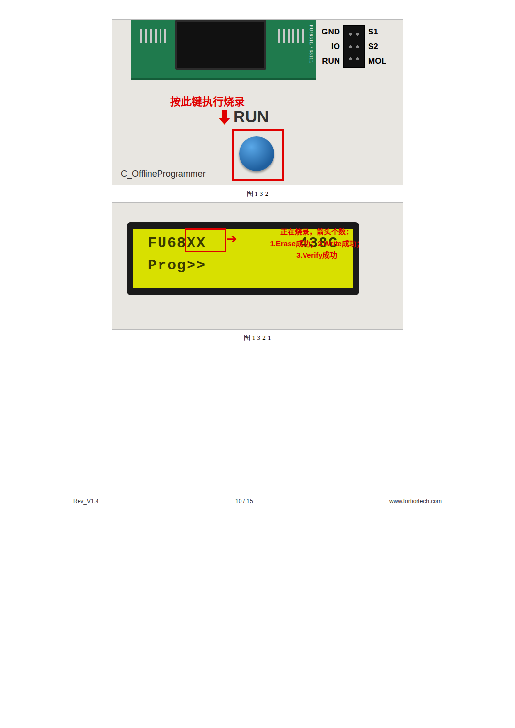FU6831L / 6811L
GND
S1 IO S2 RUN MOL
按此键执行烧录
⬇
RUN
C_OfflineProgrammer
图 1-3-2
FU68XX 438C
Prog>>
➔
正在烧录，箭头个数：
1.Erase成功；2.Write成功；
3.Verify成功
图 1-3-2-1
Rev_V1.4 10 / 15 www.fortiortech.com